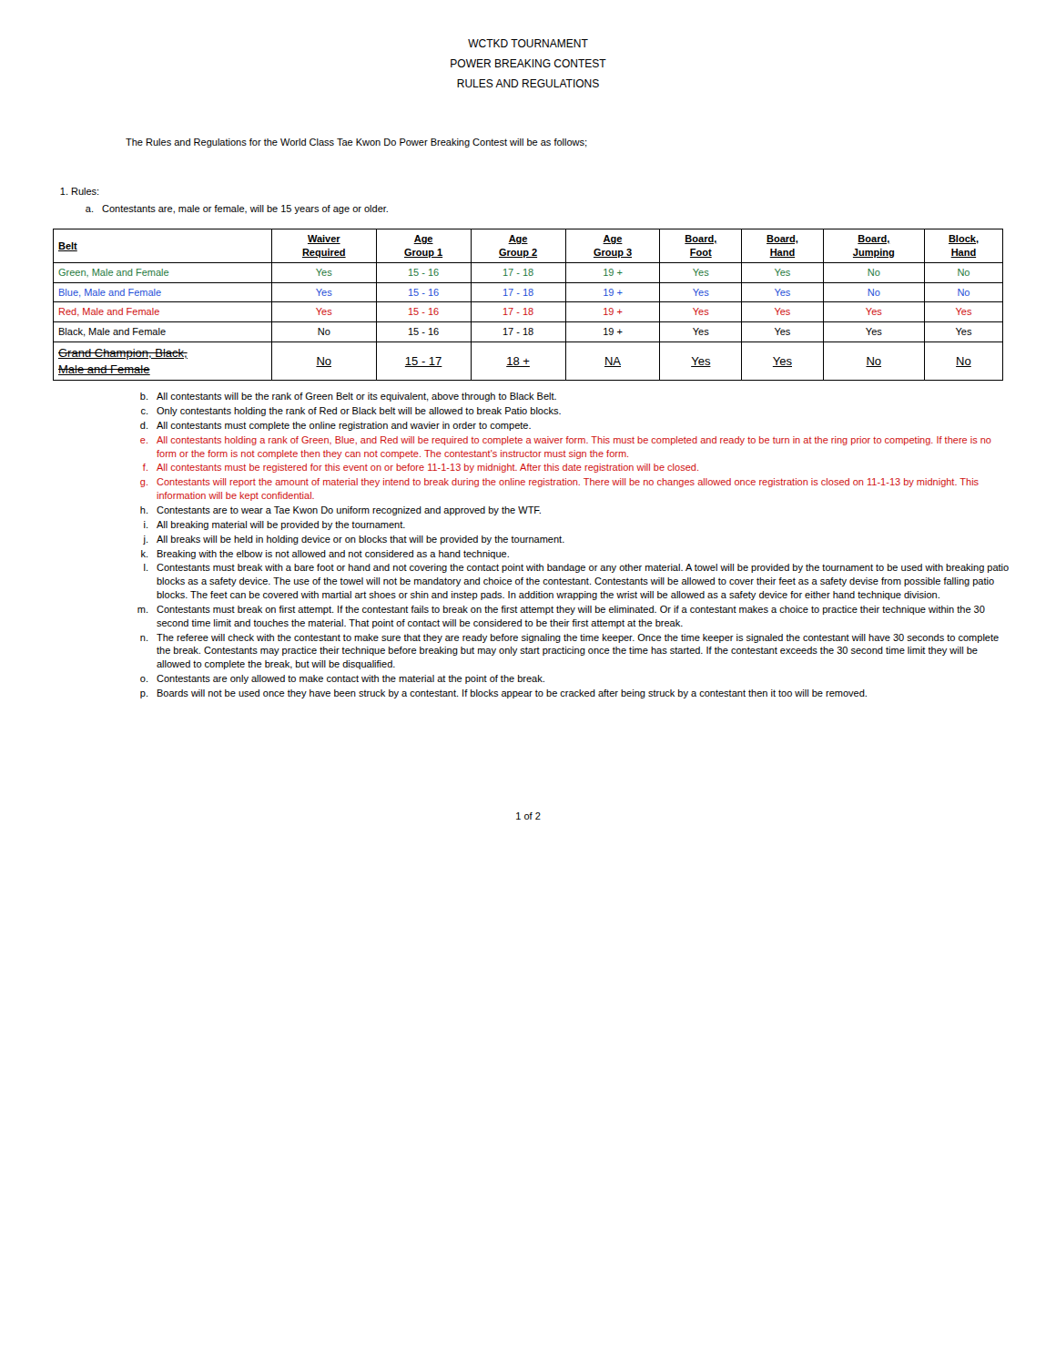WCTKD TOURNAMENT
POWER BREAKING CONTEST
RULES AND REGULATIONS
The Rules and Regulations for the World Class Tae Kwon Do Power Breaking Contest will be as follows;
Rules:
Contestants are, male or female, will be 15 years of age or older.
| Belt | Waiver Required | Age Group 1 | Age Group 2 | Age Group 3 | Board, Foot | Board, Hand | Board, Jumping | Block, Hand |
| --- | --- | --- | --- | --- | --- | --- | --- | --- |
| Green, Male and Female | Yes | 15 - 16 | 17 - 18 | 19 + | Yes | Yes | No | No |
| Blue, Male and Female | Yes | 15 - 16 | 17 - 18 | 19 + | Yes | Yes | No | No |
| Red, Male and Female | Yes | 15 - 16 | 17 - 18 | 19 + | Yes | Yes | Yes | Yes |
| Black, Male and Female | No | 15 - 16 | 17 - 18 | 19 + | Yes | Yes | Yes | Yes |
| Grand Champion, Black, Male and Female | No | 15 - 17 | 18 + | NA | Yes | Yes | No | No |
All contestants will be the rank of Green Belt or its equivalent, above through to Black Belt.
Only contestants holding the rank of Red or Black belt will be allowed to break Patio blocks.
All contestants must complete the online registration and wavier in order to compete.
All contestants holding a rank of Green, Blue, and Red will be required to complete a waiver form. This must be completed and ready to be turn in at the ring prior to competing. If there is no form or the form is not complete then they can not compete. The contestant's instructor must sign the form.
All contestants must be registered for this event on or before 11-1-13 by midnight. After this date registration will be closed.
Contestants will report the amount of material they intend to break during the online registration. There will be no changes allowed once registration is closed on 11-1-13 by midnight. This information will be kept confidential.
Contestants are to wear a Tae Kwon Do uniform recognized and approved by the WTF.
All breaking material will be provided by the tournament.
All breaks will be held in holding device or on blocks that will be provided by the tournament.
Breaking with the elbow is not allowed and not considered as a hand technique.
Contestants must break with a bare foot or hand and not covering the contact point with bandage or any other material. A towel will be provided by the tournament to be used with breaking patio blocks as a safety device. The use of the towel will not be mandatory and choice of the contestant. Contestants will be allowed to cover their feet as a safety devise from possible falling patio blocks. The feet can be covered with martial art shoes or shin and instep pads. In addition wrapping the wrist will be allowed as a safety device for either hand technique division.
Contestants must break on first attempt. If the contestant fails to break on the first attempt they will be eliminated. Or if a contestant makes a choice to practice their technique within the 30 second time limit and touches the material. That point of contact will be considered to be their first attempt at the break.
The referee will check with the contestant to make sure that they are ready before signaling the time keeper. Once the time keeper is signaled the contestant will have 30 seconds to complete the break. Contestants may practice their technique before breaking but may only start practicing once the time has started. If the contestant exceeds the 30 second time limit they will be allowed to complete the break, but will be disqualified.
Contestants are only allowed to make contact with the material at the point of the break.
Boards will not be used once they have been struck by a contestant. If blocks appear to be cracked after being struck by a contestant then it too will be removed.
1 of 2